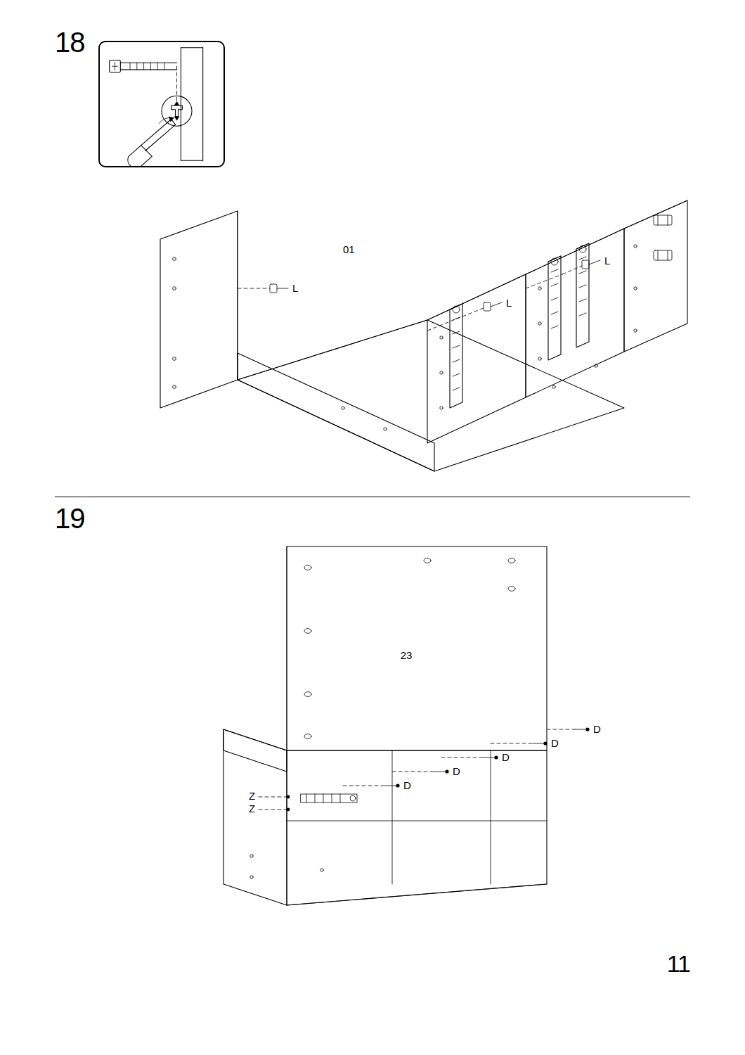18
L L L 01
19
23 D D D D D Z Z
11